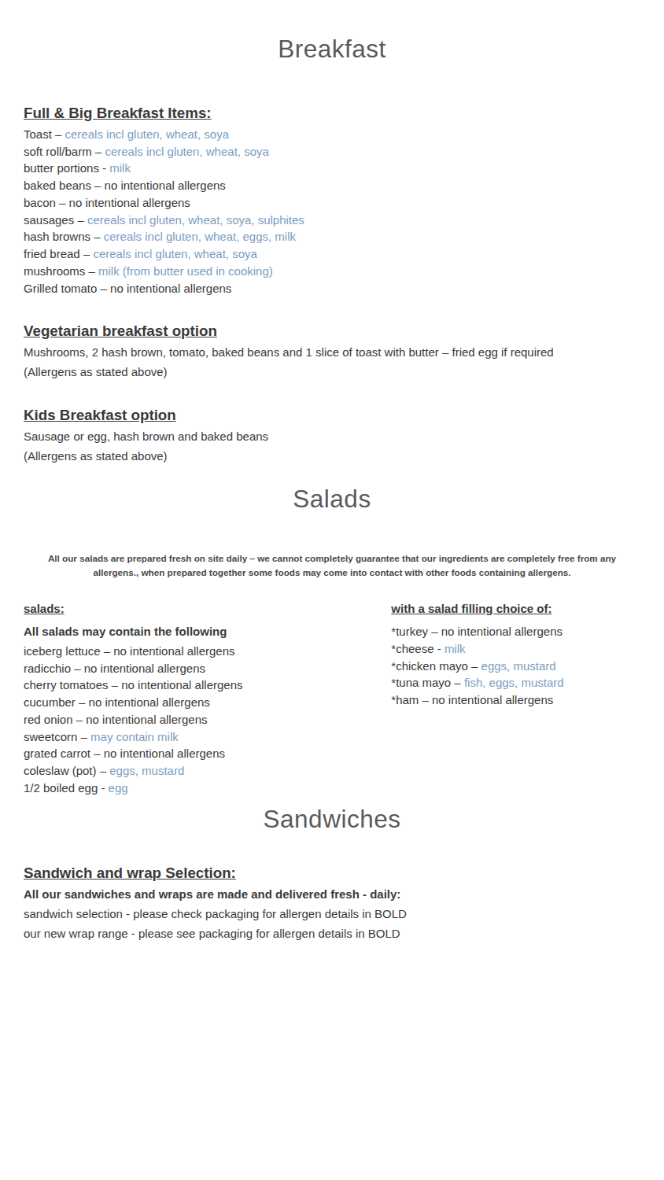Breakfast
Full & Big Breakfast Items:
Toast – cereals incl gluten, wheat, soya
soft roll/barm – cereals incl gluten, wheat, soya
butter portions - milk
baked beans – no intentional allergens
bacon – no intentional allergens
sausages – cereals incl gluten, wheat, soya, sulphites
hash browns – cereals incl gluten, wheat, eggs, milk
fried bread – cereals incl gluten, wheat, soya
mushrooms – milk (from butter used in cooking)
Grilled tomato – no intentional allergens
Vegetarian breakfast option
Mushrooms, 2 hash brown, tomato, baked beans and 1 slice of toast with butter – fried egg if required
(Allergens as stated above)
Kids Breakfast option
Sausage or egg, hash brown and baked beans
(Allergens as stated above)
Salads
All our salads are prepared fresh on site daily – we cannot completely guarantee that our ingredients are completely free from any allergens., when prepared together some foods may come into contact with other foods containing allergens.
salads:
All salads may contain the following
iceberg lettuce – no intentional allergens
radicchio – no intentional allergens
cherry tomatoes – no intentional allergens
cucumber – no intentional allergens
red onion – no intentional allergens
sweetcorn – may contain milk
grated carrot – no intentional allergens
coleslaw (pot) – eggs, mustard
1/2 boiled egg - egg
with a salad filling choice of:
*turkey – no intentional allergens
*cheese - milk
*chicken mayo – eggs, mustard
*tuna mayo – fish, eggs, mustard
*ham – no intentional allergens
Sandwiches
Sandwich and wrap Selection:
All our sandwiches and wraps are made and delivered fresh - daily:
sandwich selection - please check packaging for allergen details in BOLD
our new wrap range - please see packaging for allergen details in BOLD